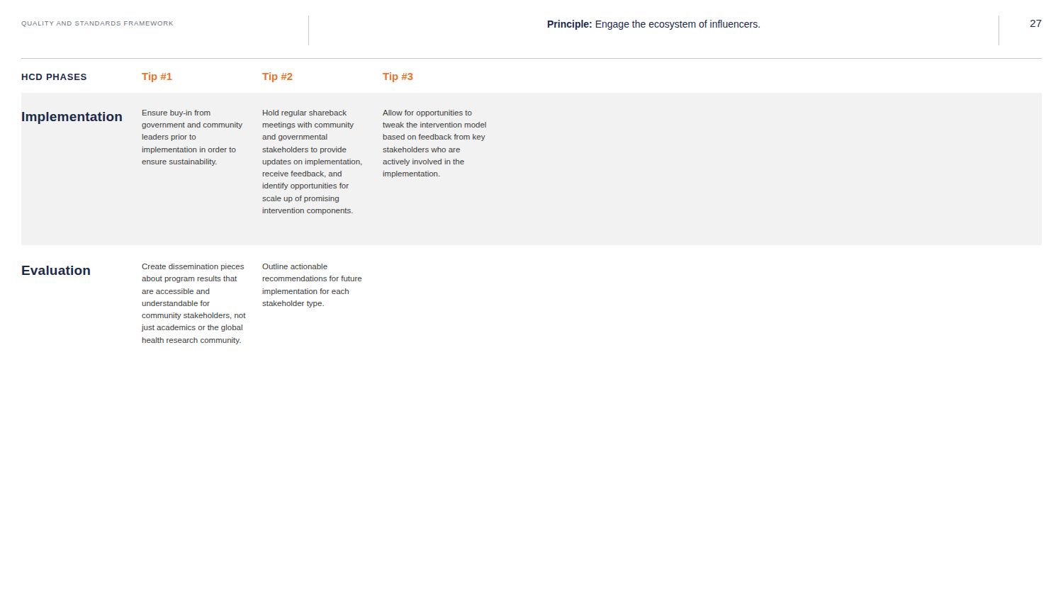Quality and Standards Framework
Principle: Engage the ecosystem of influencers.
27
| HCD Phases | Tip #1 | Tip #2 | Tip #3 | |
| --- | --- | --- | --- | --- |
| Implementation | Ensure buy-in from government and community leaders prior to implementation in order to ensure sustainability. | Hold regular shareback meetings with community and governmental stakeholders to provide updates on implementation, receive feedback, and identify opportunities for scale up of promising intervention components. | Allow for opportunities to tweak the intervention model based on feedback from key stakeholders who are actively involved in the implementation. | |
| Evaluation | Create dissemination pieces about program results that are accessible and understandable for community stakeholders, not just academics or the global health research community. | Outline actionable recommendations for future implementation for each stakeholder type. | | |